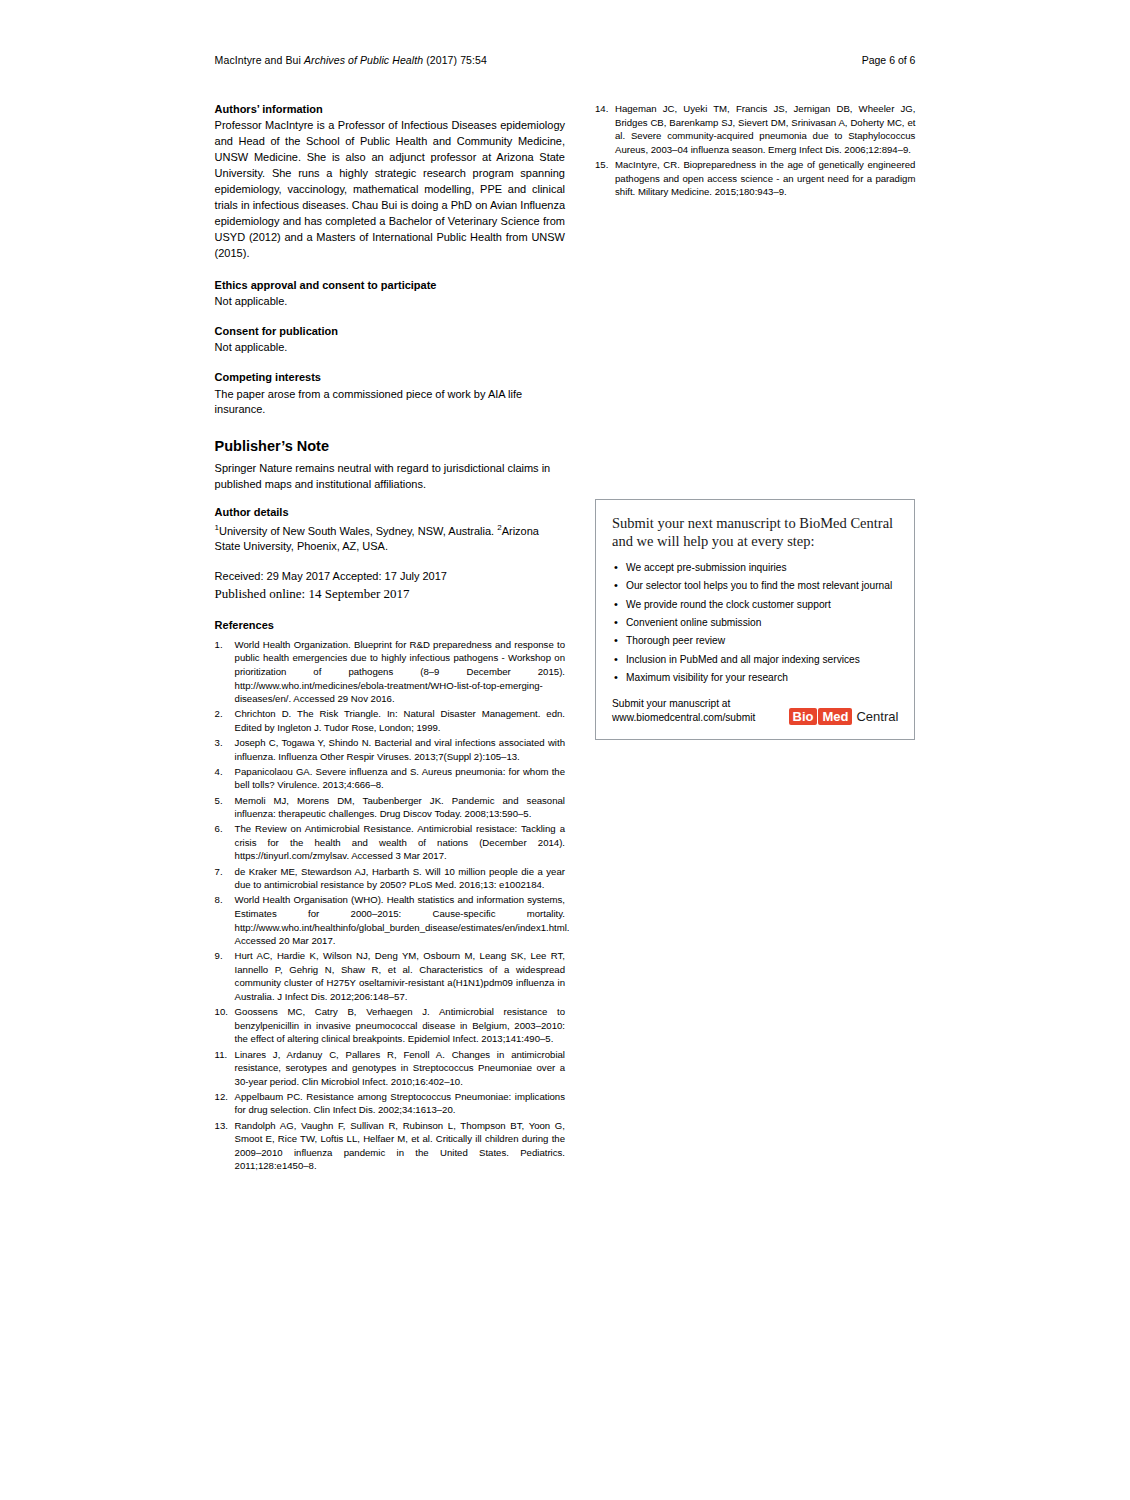MacIntyre and Bui Archives of Public Health (2017) 75:54
Page 6 of 6
Authors’ information
Professor MacIntyre is a Professor of Infectious Diseases epidemiology and Head of the School of Public Health and Community Medicine, UNSW Medicine. She is also an adjunct professor at Arizona State University. She runs a highly strategic research program spanning epidemiology, vaccinology, mathematical modelling, PPE and clinical trials in infectious diseases. Chau Bui is doing a PhD on Avian Influenza epidemiology and has completed a Bachelor of Veterinary Science from USYD (2012) and a Masters of International Public Health from UNSW (2015).
Ethics approval and consent to participate
Not applicable.
Consent for publication
Not applicable.
Competing interests
The paper arose from a commissioned piece of work by AIA life insurance.
Publisher’s Note
Springer Nature remains neutral with regard to jurisdictional claims in published maps and institutional affiliations.
Author details
1University of New South Wales, Sydney, NSW, Australia. 2Arizona State University, Phoenix, AZ, USA.
Received: 29 May 2017 Accepted: 17 July 2017
Published online: 14 September 2017
References
World Health Organization. Blueprint for R&D preparedness and response to public health emergencies due to highly infectious pathogens - Workshop on prioritization of pathogens (8–9 December 2015). http://www.who.int/medicines/ebola-treatment/WHO-list-of-top-emerging-diseases/en/. Accessed 29 Nov 2016.
Chrichton D. The Risk Triangle. In: Natural Disaster Management. edn. Edited by Ingleton J. Tudor Rose, London; 1999.
Joseph C, Togawa Y, Shindo N. Bacterial and viral infections associated with influenza. Influenza Other Respir Viruses. 2013;7(Suppl 2):105–13.
Papanicolaou GA. Severe influenza and S. Aureus pneumonia: for whom the bell tolls? Virulence. 2013;4:666–8.
Memoli MJ, Morens DM, Taubenberger JK. Pandemic and seasonal influenza: therapeutic challenges. Drug Discov Today. 2008;13:590–5.
The Review on Antimicrobial Resistance. Antimicrobial resistace: Tackling a crisis for the health and wealth of nations (December 2014). https://tinyurl.com/zmylsav. Accessed 3 Mar 2017.
de Kraker ME, Stewardson AJ, Harbarth S. Will 10 million people die a year due to antimicrobial resistance by 2050? PLoS Med. 2016;13: e1002184.
World Health Organisation (WHO). Health statistics and information systems, Estimates for 2000–2015: Cause-specific mortality. http://www.who.int/healthinfo/global_burden_disease/estimates/en/index1.html. Accessed 20 Mar 2017.
Hurt AC, Hardie K, Wilson NJ, Deng YM, Osbourn M, Leang SK, Lee RT, Iannello P, Gehrig N, Shaw R, et al. Characteristics of a widespread community cluster of H275Y oseltamivir-resistant a(H1N1)pdm09 influenza in Australia. J Infect Dis. 2012;206:148–57.
Goossens MC, Catry B, Verhaegen J. Antimicrobial resistance to benzylpenicillin in invasive pneumococcal disease in Belgium, 2003–2010: the effect of altering clinical breakpoints. Epidemiol Infect. 2013;141:490–5.
Linares J, Ardanuy C, Pallares R, Fenoll A. Changes in antimicrobial resistance, serotypes and genotypes in Streptococcus Pneumoniae over a 30-year period. Clin Microbiol Infect. 2010;16:402–10.
Appelbaum PC. Resistance among Streptococcus Pneumoniae: implications for drug selection. Clin Infect Dis. 2002;34:1613–20.
Randolph AG, Vaughn F, Sullivan R, Rubinson L, Thompson BT, Yoon G, Smoot E, Rice TW, Loftis LL, Helfaer M, et al. Critically ill children during the 2009–2010 influenza pandemic in the United States. Pediatrics. 2011;128:e1450–8.
Hageman JC, Uyeki TM, Francis JS, Jernigan DB, Wheeler JG, Bridges CB, Barenkamp SJ, Sievert DM, Srinivasan A, Doherty MC, et al. Severe community-acquired pneumonia due to Staphylococcus Aureus, 2003–04 influenza season. Emerg Infect Dis. 2006;12:894–9.
MacIntyre, CR. Biopreparedness in the age of genetically engineered pathogens and open access science - an urgent need for a paradigm shift. Military Medicine. 2015;180:943–9.
Submit your next manuscript to BioMed Central and we will help you at every step:
We accept pre-submission inquiries
Our selector tool helps you to find the most relevant journal
We provide round the clock customer support
Convenient online submission
Thorough peer review
Inclusion in PubMed and all major indexing services
Maximum visibility for your research
Submit your manuscript at
www.biomedcentral.com/submit
Bio Med Central